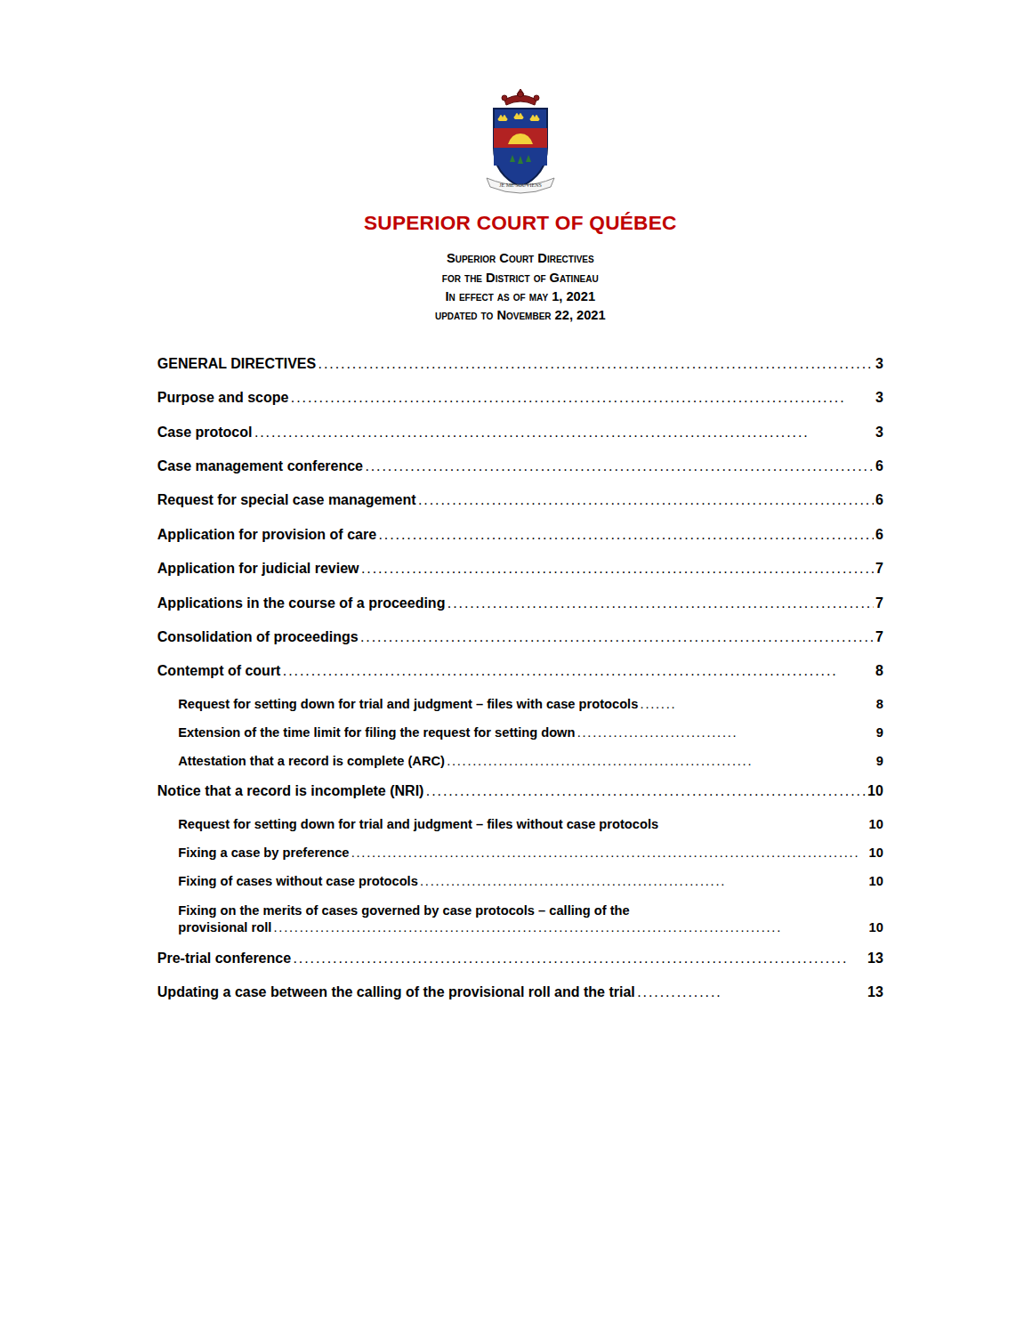JE ME SOUVIENS
SUPERIOR COURT OF QUÉBEC
Superior Court Directives
for the District of Gatineau
In effect as of may 1, 2021
updated to November 22, 2021
GENERAL DIRECTIVES .................................................................................................. 3
Purpose and scope .................................................................................................. 3
Case protocol .................................................................................................. 3
Case management conference .................................................................................................. 6
Request for special case management .................................................................................................. 6
Application for provision of care .................................................................................................. 6
Application for judicial review .................................................................................................. 7
Applications in the course of a proceeding .................................................................................................. 7
Consolidation of proceedings .................................................................................................. 7
Contempt of court .................................................................................................. 8
Request for setting down for trial and judgment – files with case protocols ....... 8
Extension of the time limit for filing the request for setting down ............................... 9
Attestation that a record is complete (ARC) ........................................................... 9
Notice that a record is incomplete (NRI) .................................................................................................. 10
Request for setting down for trial and judgment – files without case protocols 10
Fixing a case by preference .................................................................................................. 10
Fixing of cases without case protocols ........................................................... 10
Fixing on the merits of cases governed by case protocols – calling of the provisional roll .................................................................................................. 10
Pre-trial conference .................................................................................................. 13
Updating a case between the calling of the provisional roll and the trial ............... 13